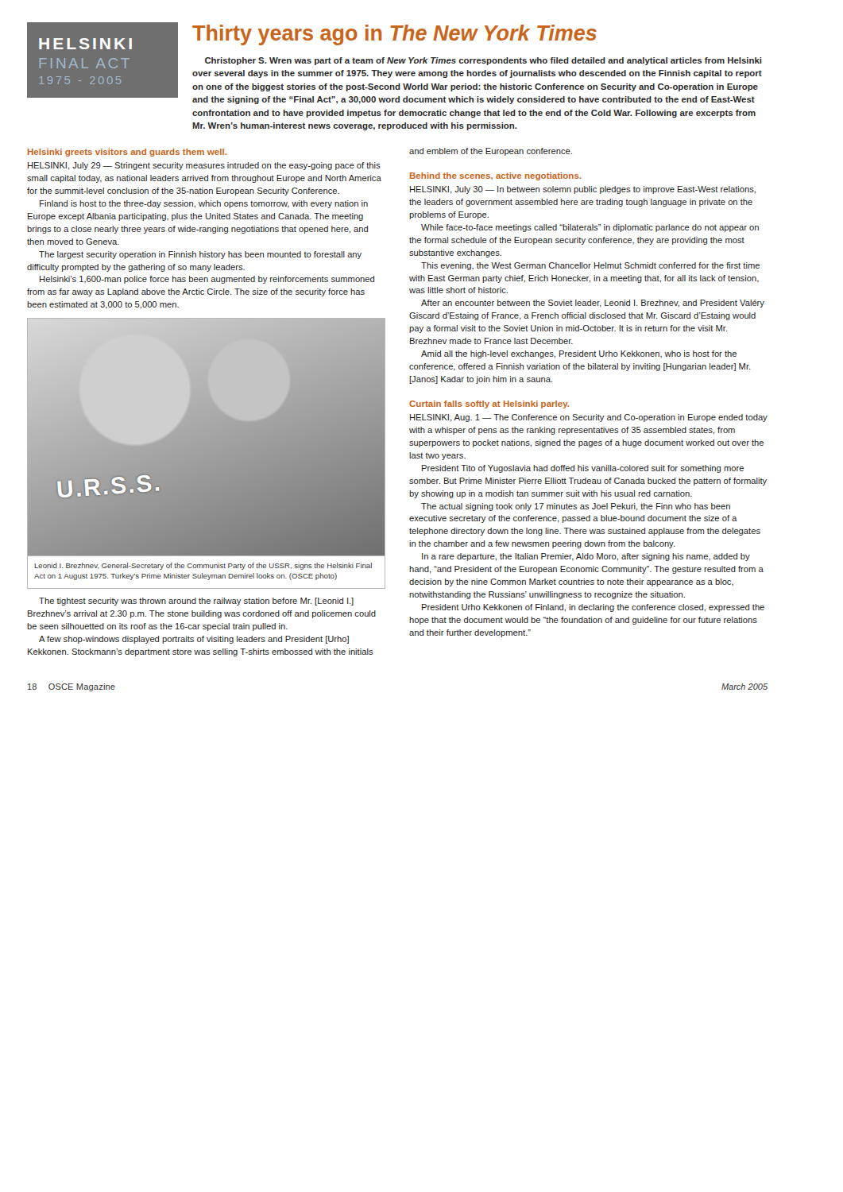HELSINKI
FINAL ACT
1975 - 2005
Thirty years ago in The New York Times
Christopher S. Wren was part of a team of New York Times correspondents who filed detailed and analytical articles from Helsinki over several days in the summer of 1975. They were among the hordes of journalists who descended on the Finnish capital to report on one of the biggest stories of the post-Second World War period: the historic Conference on Security and Co-operation in Europe and the signing of the “Final Act”, a 30,000 word document which is widely considered to have contributed to the end of East-West confrontation and to have provided impetus for democratic change that led to the end of the Cold War. Following are excerpts from Mr. Wren’s human-interest news coverage, reproduced with his permission.
Helsinki greets visitors and guards them well.
HELSINKI, July 29 — Stringent security measures intruded on the easy-going pace of this small capital today, as national leaders arrived from throughout Europe and North America for the summit-level conclusion of the 35-nation European Security Conference.
Finland is host to the three-day session, which opens tomorrow, with every nation in Europe except Albania participating, plus the United States and Canada. The meeting brings to a close nearly three years of wide-ranging negotiations that opened here, and then moved to Geneva.
The largest security operation in Finnish history has been mounted to forestall any difficulty prompted by the gathering of so many leaders.
Helsinki’s 1,600-man police force has been augmented by reinforcements summoned from as far away as Lapland above the Arctic Circle. The size of the security force has been estimated at 3,000 to 5,000 men.
U.R.S.S.
Leonid I. Brezhnev, General-Secretary of the Communist Party of the USSR, signs the Helsinki Final Act on 1 August 1975. Turkey’s Prime Minister Suleyman Demirel looks on. (OSCE photo)
The tightest security was thrown around the railway station before Mr. [Leonid I.] Brezhnev’s arrival at 2.30 p.m. The stone building was cordoned off and policemen could be seen silhouetted on its roof as the 16-car special train pulled in.
A few shop-windows displayed portraits of visiting leaders and President [Urho] Kekkonen. Stockmann’s department store was selling T-shirts embossed with the initials and emblem of the European conference.
Behind the scenes, active negotiations.
HELSINKI, July 30 — In between solemn public pledges to improve East-West relations, the leaders of government assembled here are trading tough language in private on the problems of Europe.
While face-to-face meetings called “bilaterals” in diplomatic parlance do not appear on the formal schedule of the European security conference, they are providing the most substantive exchanges.
This evening, the West German Chancellor Helmut Schmidt conferred for the first time with East German party chief, Erich Honecker, in a meeting that, for all its lack of tension, was little short of historic.
After an encounter between the Soviet leader, Leonid I. Brezhnev, and President Valéry Giscard d’Estaing of France, a French official disclosed that Mr. Giscard d’Estaing would pay a formal visit to the Soviet Union in mid-October. It is in return for the visit Mr. Brezhnev made to France last December.
Amid all the high-level exchanges, President Urho Kekkonen, who is host for the conference, offered a Finnish variation of the bilateral by inviting [Hungarian leader] Mr. [Janos] Kadar to join him in a sauna.
Curtain falls softly at Helsinki parley.
HELSINKI, Aug. 1 — The Conference on Security and Co-operation in Europe ended today with a whisper of pens as the ranking representatives of 35 assembled states, from superpowers to pocket nations, signed the pages of a huge document worked out over the last two years.
President Tito of Yugoslavia had doffed his vanilla-colored suit for something more somber. But Prime Minister Pierre Elliott Trudeau of Canada bucked the pattern of formality by showing up in a modish tan summer suit with his usual red carnation.
The actual signing took only 17 minutes as Joel Pekuri, the Finn who has been executive secretary of the conference, passed a blue-bound document the size of a telephone directory down the long line. There was sustained applause from the delegates in the chamber and a few newsmen peering down from the balcony.
In a rare departure, the Italian Premier, Aldo Moro, after signing his name, added by hand, “and President of the European Economic Community”. The gesture resulted from a decision by the nine Common Market countries to note their appearance as a bloc, notwithstanding the Russians’ unwillingness to recognize the situation.
President Urho Kekkonen of Finland, in declaring the conference closed, expressed the hope that the document would be “the foundation of and guideline for our future relations and their further development.”
18 OSCE Magazine
March 2005